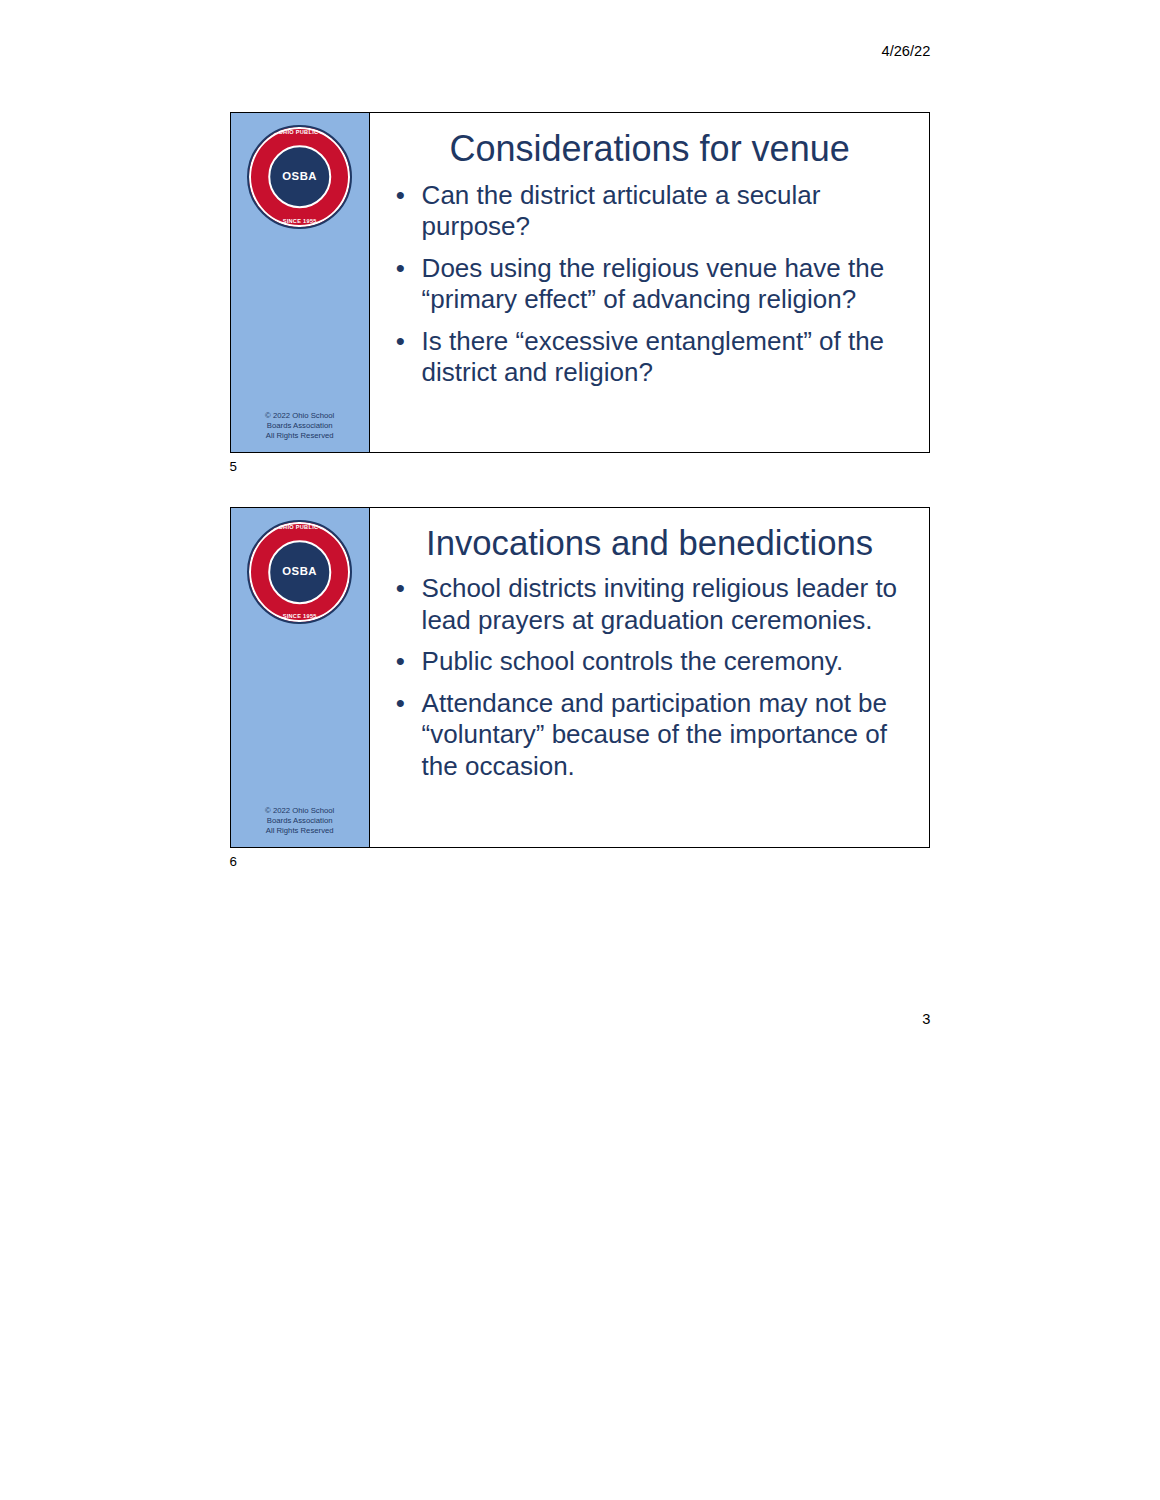4/26/22
SERVING OHIO PUBLIC SCHOOLS
OSBA
SINCE 1955
© 2022 Ohio School
Boards Association
All Rights Reserved
Considerations for venue
Can the district articulate a secular purpose?
Does using the religious venue have the “primary effect” of advancing religion?
Is there “excessive entanglement” of the district and religion?
5
SERVING OHIO PUBLIC SCHOOLS
OSBA
SINCE 1955
© 2022 Ohio School
Boards Association
All Rights Reserved
Invocations and benedictions
School districts inviting religious leader to lead prayers at graduation ceremonies.
Public school controls the ceremony.
Attendance and participation may not be “voluntary” because of the importance of the occasion.
6
3